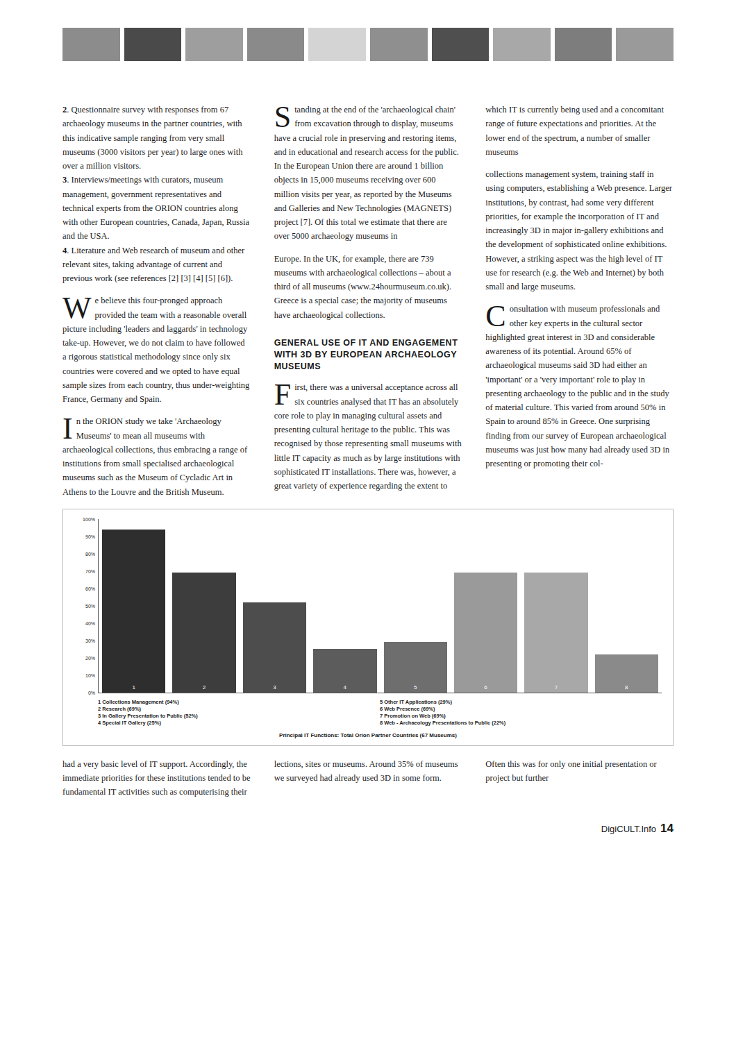2. Questionnaire survey with responses from 67 archaeology museums in the partner countries, with this indicative sample ranging from very small museums (3000 visitors per year) to large ones with over a million visitors.
3. Interviews/meetings with curators, museum management, government representatives and technical experts from the ORION countries along with other European countries, Canada, Japan, Russia and the USA.
4. Literature and Web research of museum and other relevant sites, taking advantage of current and previous work (see references [2] [3] [4] [5] [6]).
We believe this four-pronged approach provided the team with a reasonable overall picture including 'leaders and laggards' in technology take-up. However, we do not claim to have followed a rigorous statistical methodology since only six countries were covered and we opted to have equal sample sizes from each country, thus under-weighting France, Germany and Spain.
In the ORION study we take 'Archaeology Museums' to mean all museums with archaeological collections, thus embracing a range of institutions from small specialised archaeological museums such as the Museum of Cycladic Art in Athens to the Louvre and the British Museum.
Standing at the end of the 'archaeological chain' from excavation through to display, museums have a crucial role in preserving and restoring items, and in educational and research access for the public. In the European Union there are around 1 billion objects in 15,000 museums receiving over 600 million visits per year, as reported by the Museums and Galleries and New Technologies (MAGNETS) project [7]. Of this total we estimate that there are over 5000 archaeology museums in
Europe. In the UK, for example, there are 739 museums with archaeological collections – about a third of all museums (www.24hourmuseum.co.uk). Greece is a special case; the majority of museums have archaeological collections.
General use of IT and engagement with 3D by European archaeology museums
First, there was a universal acceptance across all six countries analysed that IT has an absolutely core role to play in managing cultural assets and presenting cultural heritage to the public. This was recognised by those representing small museums with little IT capacity as much as by large institutions with sophisticated IT installations. There was, however, a great variety of experience regarding the extent to which IT is currently being used and a concomitant range of future expectations and priorities. At the lower end of the spectrum, a number of smaller museums
collections management system, training staff in using computers, establishing a Web presence. Larger institutions, by contrast, had some very different priorities, for example the incorporation of IT and increasingly 3D in major in-gallery exhibitions and the development of sophisticated online exhibitions. However, a striking aspect was the high level of IT use for research (e.g. the Web and Internet) by both small and large museums.
Consultation with museum professionals and other key experts in the cultural sector highlighted great interest in 3D and considerable awareness of its potential. Around 65% of archaeological museums said 3D had either an 'important' or a 'very important' role to play in presenting archaeology to the public and in the study of material culture. This varied from around 50% in Spain to around 85% in Greece. One surprising finding from our survey of European archaeological museums was just how many had already used 3D in presenting or promoting their col-
100% 90% 80% 70% 60% 50% 40% 30% 20% 10% 0%
1
2
3
4
5
6
7
8
1 Collections Management (94%)
2 Research (69%)
3 In Gallery Presentation to Public (52%)
4 Special IT Gallery (25%)
5 Other IT Applications (29%)
6 Web Presence (69%)
7 Promotion on Web (69%)
8 Web - Archaeology Presentations to Public (22%)
Principal IT Functions: Total Orion Partner Countries (67 Museums)
had a very basic level of IT support. Accordingly, the immediate priorities for these institutions tended to be fundamental IT activities such as computerising their
lections, sites or museums. Around 35% of museums we surveyed had already used 3D in some form. Often this was for only one initial presentation or project but further
DigiCULT.Info 14